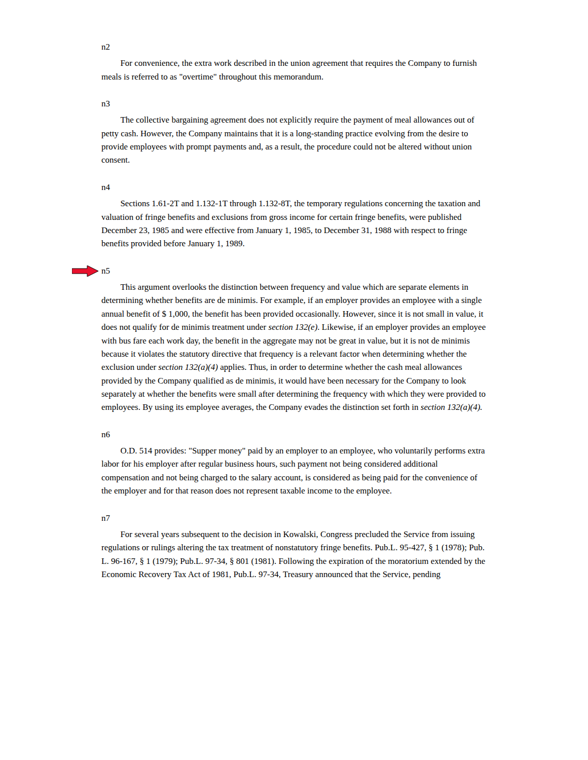n2
For convenience, the extra work described in the union agreement that requires the Company to furnish meals is referred to as "overtime" throughout this memorandum.
n3
The collective bargaining agreement does not explicitly require the payment of meal allowances out of petty cash. However, the Company maintains that it is a long-standing practice evolving from the desire to provide employees with prompt payments and, as a result, the procedure could not be altered without union consent.
n4
Sections 1.61-2T and 1.132-1T through 1.132-8T, the temporary regulations concerning the taxation and valuation of fringe benefits and exclusions from gross income for certain fringe benefits, were published December 23, 1985 and were effective from January 1, 1985, to December 31, 1988 with respect to fringe benefits provided before January 1, 1989.
n5
This argument overlooks the distinction between frequency and value which are separate elements in determining whether benefits are de minimis. For example, if an employer provides an employee with a single annual benefit of $ 1,000, the benefit has been provided occasionally. However, since it is not small in value, it does not qualify for de minimis treatment under section 132(e). Likewise, if an employer provides an employee with bus fare each work day, the benefit in the aggregate may not be great in value, but it is not de minimis because it violates the statutory directive that frequency is a relevant factor when determining whether the exclusion under section 132(a)(4) applies. Thus, in order to determine whether the cash meal allowances provided by the Company qualified as de minimis, it would have been necessary for the Company to look separately at whether the benefits were small after determining the frequency with which they were provided to employees. By using its employee averages, the Company evades the distinction set forth in section 132(a)(4).
n6
O.D. 514 provides: "Supper money" paid by an employer to an employee, who voluntarily performs extra labor for his employer after regular business hours, such payment not being considered additional compensation and not being charged to the salary account, is considered as being paid for the convenience of the employer and for that reason does not represent taxable income to the employee.
n7
For several years subsequent to the decision in Kowalski, Congress precluded the Service from issuing regulations or rulings altering the tax treatment of nonstatutory fringe benefits. Pub.L. 95-427, § 1 (1978); Pub. L. 96-167, § 1 (1979); Pub.L. 97-34, § 801 (1981). Following the expiration of the moratorium extended by the Economic Recovery Tax Act of 1981, Pub.L. 97-34, Treasury announced that the Service, pending